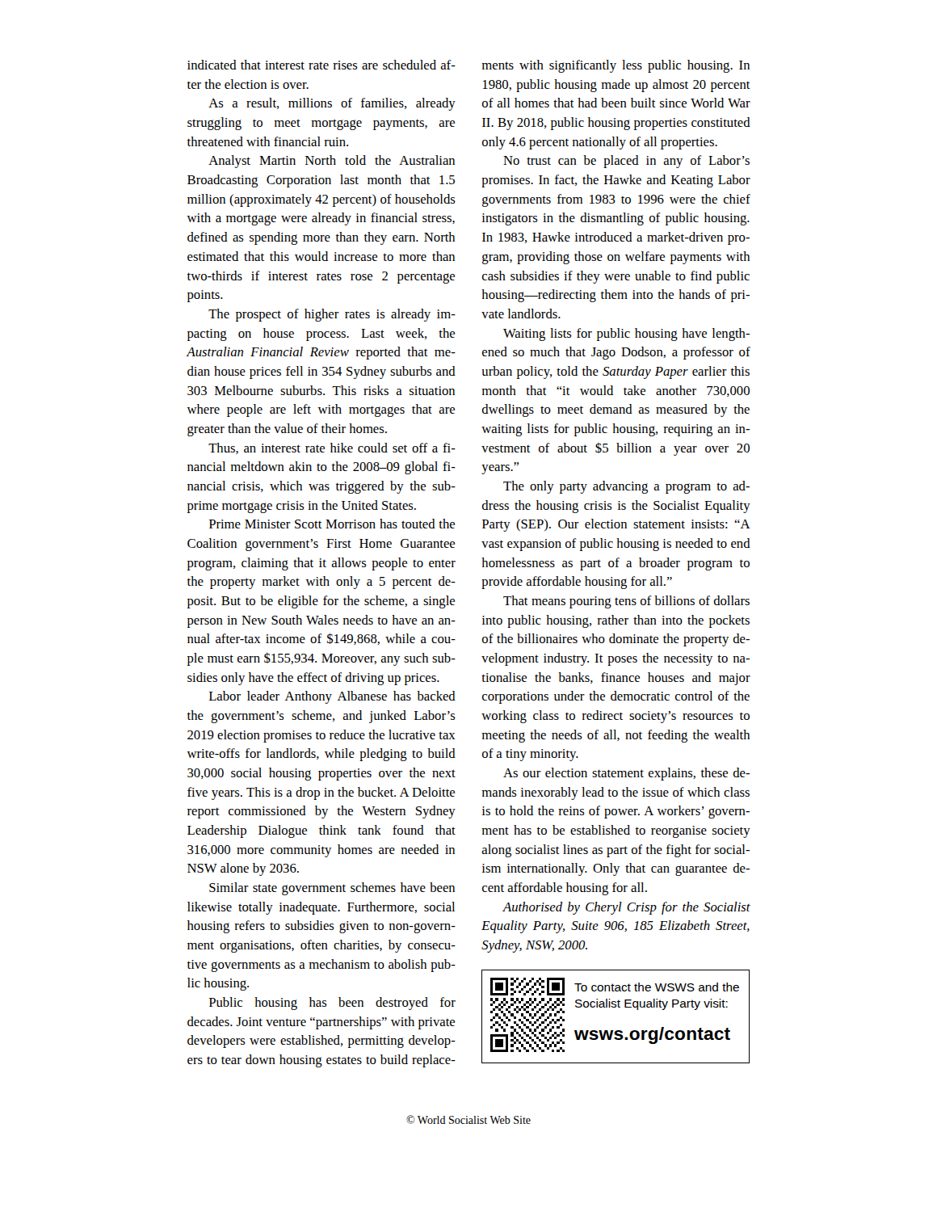indicated that interest rate rises are scheduled after the election is over.
As a result, millions of families, already struggling to meet mortgage payments, are threatened with financial ruin.
Analyst Martin North told the Australian Broadcasting Corporation last month that 1.5 million (approximately 42 percent) of households with a mortgage were already in financial stress, defined as spending more than they earn. North estimated that this would increase to more than two-thirds if interest rates rose 2 percentage points.
The prospect of higher rates is already impacting on house process. Last week, the Australian Financial Review reported that median house prices fell in 354 Sydney suburbs and 303 Melbourne suburbs. This risks a situation where people are left with mortgages that are greater than the value of their homes.
Thus, an interest rate hike could set off a financial meltdown akin to the 2008–09 global financial crisis, which was triggered by the subprime mortgage crisis in the United States.
Prime Minister Scott Morrison has touted the Coalition government’s First Home Guarantee program, claiming that it allows people to enter the property market with only a 5 percent deposit. But to be eligible for the scheme, a single person in New South Wales needs to have an annual after-tax income of $149,868, while a couple must earn $155,934. Moreover, any such subsidies only have the effect of driving up prices.
Labor leader Anthony Albanese has backed the government’s scheme, and junked Labor’s 2019 election promises to reduce the lucrative tax write-offs for landlords, while pledging to build 30,000 social housing properties over the next five years. This is a drop in the bucket. A Deloitte report commissioned by the Western Sydney Leadership Dialogue think tank found that 316,000 more community homes are needed in NSW alone by 2036.
Similar state government schemes have been likewise totally inadequate. Furthermore, social housing refers to subsidies given to non-government organisations, often charities, by consecutive governments as a mechanism to abolish public housing.
Public housing has been destroyed for decades. Joint venture “partnerships” with private developers were established, permitting developers to tear down housing estates to build replacements with significantly less public housing. In 1980, public housing made up almost 20 percent of all homes that had been built since World War II. By 2018, public housing properties constituted only 4.6 percent nationally of all properties.
No trust can be placed in any of Labor’s promises. In fact, the Hawke and Keating Labor governments from 1983 to 1996 were the chief instigators in the dismantling of public housing. In 1983, Hawke introduced a market-driven program, providing those on welfare payments with cash subsidies if they were unable to find public housing—redirecting them into the hands of private landlords.
Waiting lists for public housing have lengthened so much that Jago Dodson, a professor of urban policy, told the Saturday Paper earlier this month that “it would take another 730,000 dwellings to meet demand as measured by the waiting lists for public housing, requiring an investment of about $5 billion a year over 20 years.”
The only party advancing a program to address the housing crisis is the Socialist Equality Party (SEP). Our election statement insists: “A vast expansion of public housing is needed to end homelessness as part of a broader program to provide affordable housing for all.”
That means pouring tens of billions of dollars into public housing, rather than into the pockets of the billionaires who dominate the property development industry. It poses the necessity to nationalise the banks, finance houses and major corporations under the democratic control of the working class to redirect society’s resources to meeting the needs of all, not feeding the wealth of a tiny minority.
As our election statement explains, these demands inexorably lead to the issue of which class is to hold the reins of power. A workers’ government has to be established to reorganise society along socialist lines as part of the fight for socialism internationally. Only that can guarantee decent affordable housing for all.
Authorised by Cheryl Crisp for the Socialist Equality Party, Suite 906, 185 Elizabeth Street, Sydney, NSW, 2000.
To contact the WSWS and the
Socialist Equality Party visit: wsws.org/contact
© World Socialist Web Site